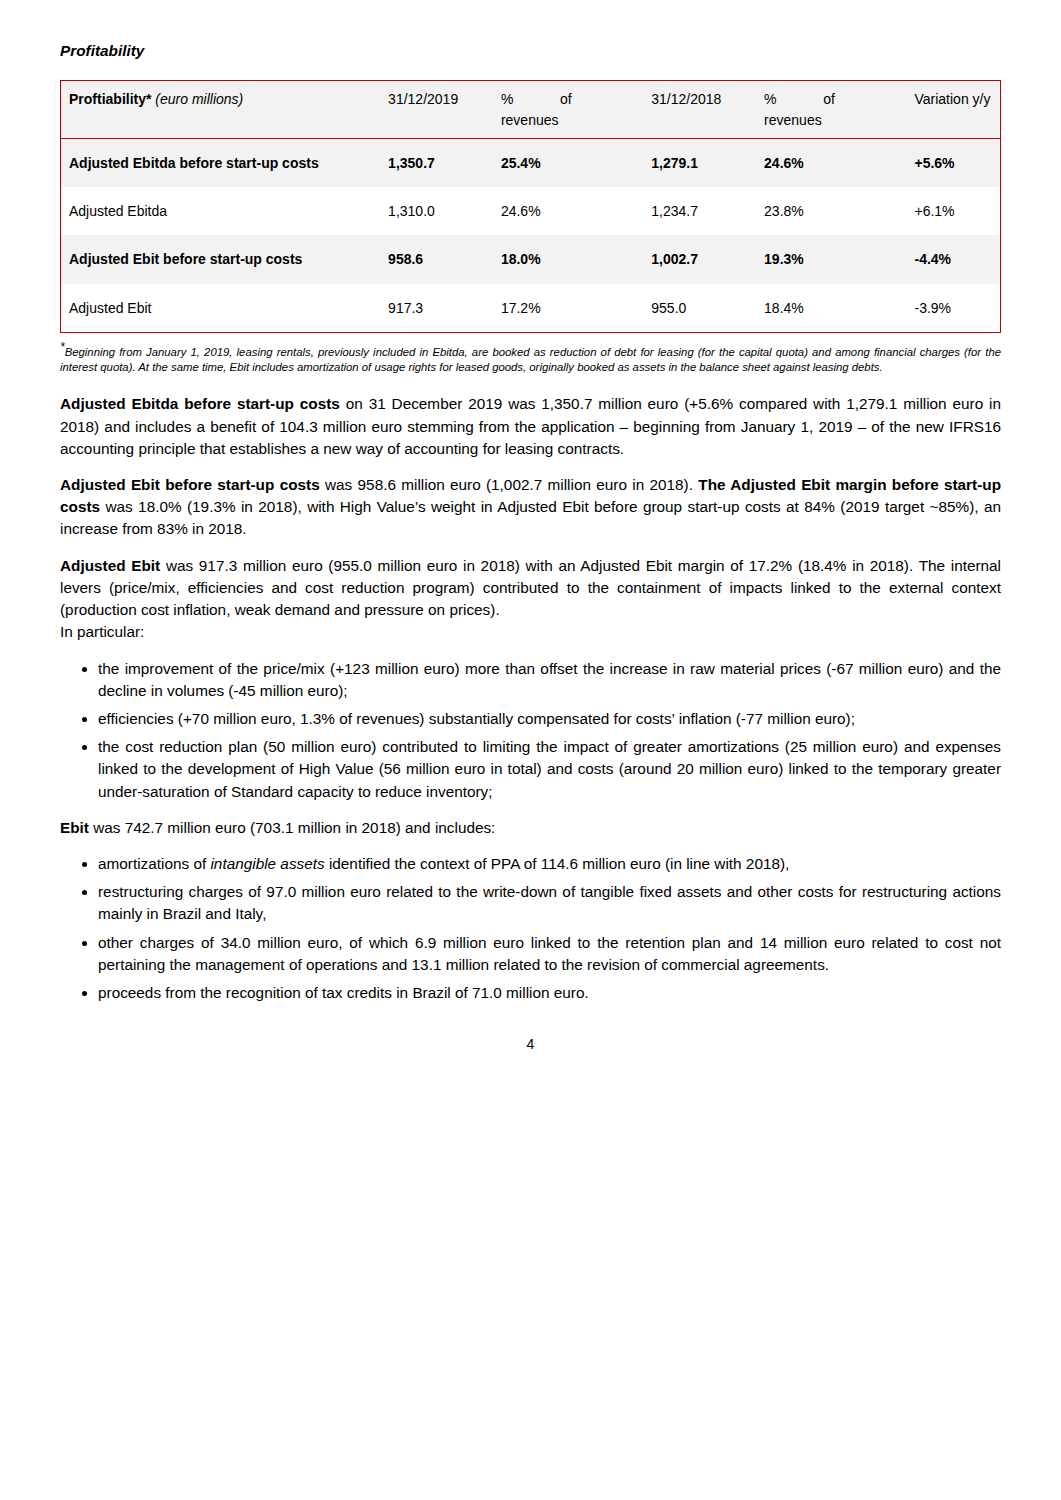Profitability
| Proftiability* (euro millions) | 31/12/2019 | % of revenues | 31/12/2018 | % of revenues | Variation y/y |
| Adjusted Ebitda before start-up costs | 1,350.7 | 25.4% | 1,279.1 | 24.6% | +5.6% |
| Adjusted Ebitda | 1,310.0 | 24.6% | 1,234.7 | 23.8% | +6.1% |
| Adjusted Ebit before start-up costs | 958.6 | 18.0% | 1,002.7 | 19.3% | -4.4% |
| Adjusted Ebit | 917.3 | 17.2% | 955.0 | 18.4% | -3.9% |
*Beginning from January 1, 2019, leasing rentals, previously included in Ebitda, are booked as reduction of debt for leasing (for the capital quota) and among financial charges (for the interest quota). At the same time, Ebit includes amortization of usage rights for leased goods, originally booked as assets in the balance sheet against leasing debts.
Adjusted Ebitda before start-up costs on 31 December 2019 was 1,350.7 million euro (+5.6% compared with 1,279.1 million euro in 2018) and includes a benefit of 104.3 million euro stemming from the application – beginning from January 1, 2019 – of the new IFRS16 accounting principle that establishes a new way of accounting for leasing contracts.
Adjusted Ebit before start-up costs was 958.6 million euro (1,002.7 million euro in 2018). The Adjusted Ebit margin before start-up costs was 18.0% (19.3% in 2018), with High Value’s weight in Adjusted Ebit before group start-up costs at 84% (2019 target ~85%), an increase from 83% in 2018.
Adjusted Ebit was 917.3 million euro (955.0 million euro in 2018) with an Adjusted Ebit margin of 17.2% (18.4% in 2018). The internal levers (price/mix, efficiencies and cost reduction program) contributed to the containment of impacts linked to the external context (production cost inflation, weak demand and pressure on prices).
In particular:
the improvement of the price/mix (+123 million euro) more than offset the increase in raw material prices (-67 million euro) and the decline in volumes (-45 million euro);
efficiencies (+70 million euro, 1.3% of revenues) substantially compensated for costs’ inflation (-77 million euro);
the cost reduction plan (50 million euro) contributed to limiting the impact of greater amortizations (25 million euro) and expenses linked to the development of High Value (56 million euro in total) and costs (around 20 million euro) linked to the temporary greater under-saturation of Standard capacity to reduce inventory;
Ebit was 742.7 million euro (703.1 million in 2018) and includes:
amortizations of intangible assets identified the context of PPA of 114.6 million euro (in line with 2018),
restructuring charges of 97.0 million euro related to the write-down of tangible fixed assets and other costs for restructuring actions mainly in Brazil and Italy,
other charges of 34.0 million euro, of which 6.9 million euro linked to the retention plan and 14 million euro related to cost not pertaining the management of operations and 13.1 million related to the revision of commercial agreements.
proceeds from the recognition of tax credits in Brazil of 71.0 million euro.
4